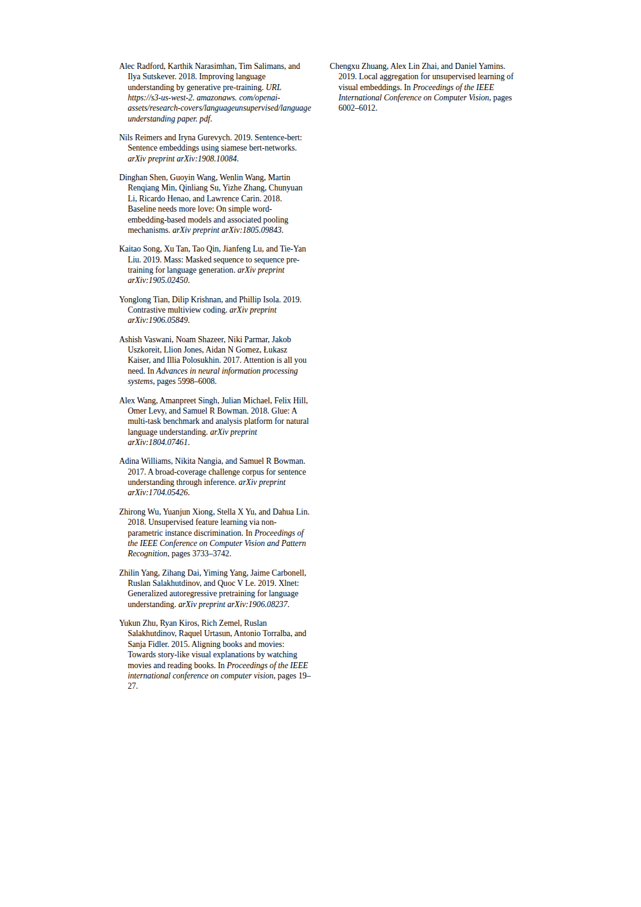Alec Radford, Karthik Narasimhan, Tim Salimans, and Ilya Sutskever. 2018. Improving language understanding by generative pre-training. URL https://s3-us-west-2. amazonaws. com/openai-assets/research-covers/languageunsupervised/language understanding paper. pdf.
Nils Reimers and Iryna Gurevych. 2019. Sentence-bert: Sentence embeddings using siamese bert-networks. arXiv preprint arXiv:1908.10084.
Dinghan Shen, Guoyin Wang, Wenlin Wang, Martin Renqiang Min, Qinliang Su, Yizhe Zhang, Chunyuan Li, Ricardo Henao, and Lawrence Carin. 2018. Baseline needs more love: On simple word-embedding-based models and associated pooling mechanisms. arXiv preprint arXiv:1805.09843.
Kaitao Song, Xu Tan, Tao Qin, Jianfeng Lu, and Tie-Yan Liu. 2019. Mass: Masked sequence to sequence pre-training for language generation. arXiv preprint arXiv:1905.02450.
Yonglong Tian, Dilip Krishnan, and Phillip Isola. 2019. Contrastive multiview coding. arXiv preprint arXiv:1906.05849.
Ashish Vaswani, Noam Shazeer, Niki Parmar, Jakob Uszkoreit, Llion Jones, Aidan N Gomez, Łukasz Kaiser, and Illia Polosukhin. 2017. Attention is all you need. In Advances in neural information processing systems, pages 5998–6008.
Alex Wang, Amanpreet Singh, Julian Michael, Felix Hill, Omer Levy, and Samuel R Bowman. 2018. Glue: A multi-task benchmark and analysis platform for natural language understanding. arXiv preprint arXiv:1804.07461.
Adina Williams, Nikita Nangia, and Samuel R Bowman. 2017. A broad-coverage challenge corpus for sentence understanding through inference. arXiv preprint arXiv:1704.05426.
Zhirong Wu, Yuanjun Xiong, Stella X Yu, and Dahua Lin. 2018. Unsupervised feature learning via non-parametric instance discrimination. In Proceedings of the IEEE Conference on Computer Vision and Pattern Recognition, pages 3733–3742.
Zhilin Yang, Zihang Dai, Yiming Yang, Jaime Carbonell, Ruslan Salakhutdinov, and Quoc V Le. 2019. Xlnet: Generalized autoregressive pretraining for language understanding. arXiv preprint arXiv:1906.08237.
Yukun Zhu, Ryan Kiros, Rich Zemel, Ruslan Salakhutdinov, Raquel Urtasun, Antonio Torralba, and Sanja Fidler. 2015. Aligning books and movies: Towards story-like visual explanations by watching movies and reading books. In Proceedings of the IEEE international conference on computer vision, pages 19–27.
Chengxu Zhuang, Alex Lin Zhai, and Daniel Yamins. 2019. Local aggregation for unsupervised learning of visual embeddings. In Proceedings of the IEEE International Conference on Computer Vision, pages 6002–6012.